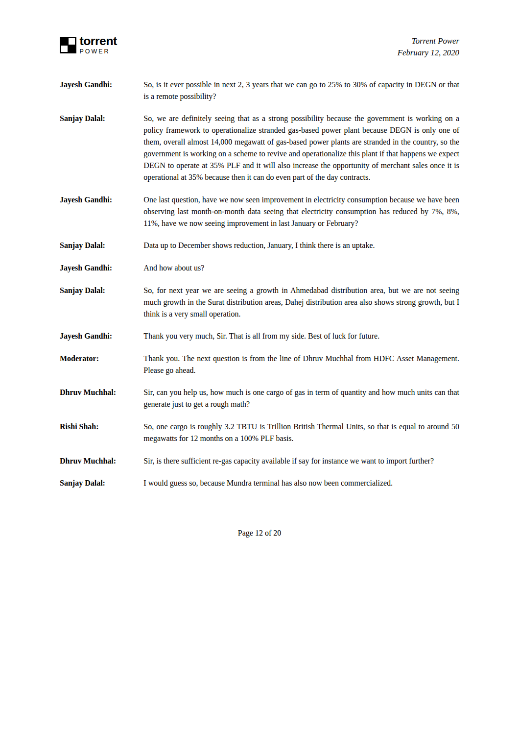torrent POWER
Torrent Power
February 12, 2020
| Jayesh Gandhi: | So, is it ever possible in next 2, 3 years that we can go to 25% to 30% of capacity in DEGN or that is a remote possibility? |
| Sanjay Dalal: | So, we are definitely seeing that as a strong possibility because the government is working on a policy framework to operationalize stranded gas-based power plant because DEGN is only one of them, overall almost 14,000 megawatt of gas-based power plants are stranded in the country, so the government is working on a scheme to revive and operationalize this plant if that happens we expect DEGN to operate at 35% PLF and it will also increase the opportunity of merchant sales once it is operational at 35% because then it can do even part of the day contracts. |
| Jayesh Gandhi: | One last question, have we now seen improvement in electricity consumption because we have been observing last month-on-month data seeing that electricity consumption has reduced by 7%, 8%, 11%, have we now seeing improvement in last January or February? |
| Sanjay Dalal: | Data up to December shows reduction, January, I think there is an uptake. |
| Jayesh Gandhi: | And how about us? |
| Sanjay Dalal: | So, for next year we are seeing a growth in Ahmedabad distribution area, but we are not seeing much growth in the Surat distribution areas, Dahej distribution area also shows strong growth, but I think is a very small operation. |
| Jayesh Gandhi: | Thank you very much, Sir. That is all from my side. Best of luck for future. |
| Moderator: | Thank you. The next question is from the line of Dhruv Muchhal from HDFC Asset Management. Please go ahead. |
| Dhruv Muchhal: | Sir, can you help us, how much is one cargo of gas in term of quantity and how much units can that generate just to get a rough math? |
| Rishi Shah: | So, one cargo is roughly 3.2 TBTU is Trillion British Thermal Units, so that is equal to around 50 megawatts for 12 months on a 100% PLF basis. |
| Dhruv Muchhal: | Sir, is there sufficient re-gas capacity available if say for instance we want to import further? |
| Sanjay Dalal: | I would guess so, because Mundra terminal has also now been commercialized. |
Page 12 of 20